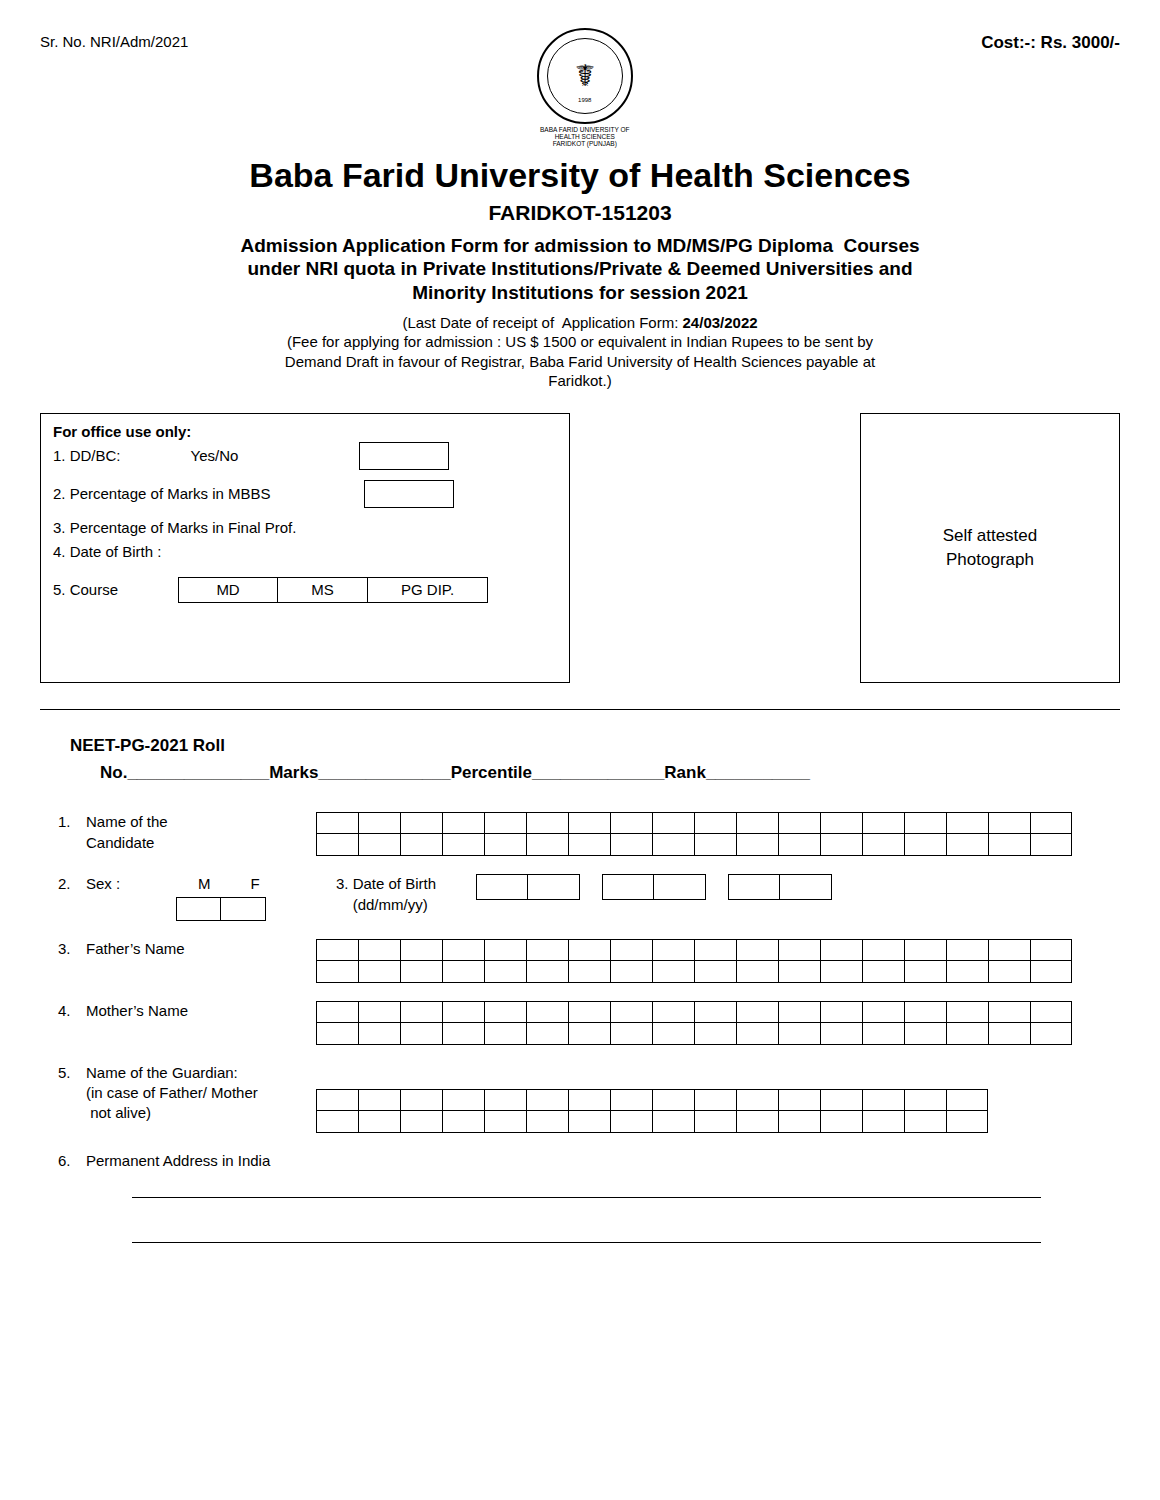Sr. No. NRI/Adm/2021
☤
1998
BABA FARID UNIVERSITY OF HEALTH SCIENCES
FARIDKOT (PUNJAB)
Cost:-: Rs. 3000/-
Baba Farid University of Health Sciences
FARIDKOT-151203
Admission Application Form for admission to MD/MS/PG Diploma Courses
under NRI quota in Private Institutions/Private & Deemed Universities and
Minority Institutions for session 2021
(Last Date of receipt of Application Form: 24/03/2022
(Fee for applying for admission : US $ 1500 or equivalent in Indian Rupees to be sent by
Demand Draft in favour of Registrar, Baba Farid University of Health Sciences payable at
Faridkot.)
For office use only:
1. DD/BC: Yes/No
2. Percentage of Marks in MBBS
3. Percentage of Marks in Final Prof.
4. Date of Birth :
5. Course
MD
MS
PG DIP.
Self attested
Photograph
NEET-PG-2021 Roll
No._______________Marks______________Percentile______________Rank___________
Name of the
Candidate
Sex :
MF
3. Date of Birth
(dd/mm/yy)
Father’s Name
Mother’s Name
Name of the Guardian:
(in case of Father/ Mother
not alive)
Permanent Address in India